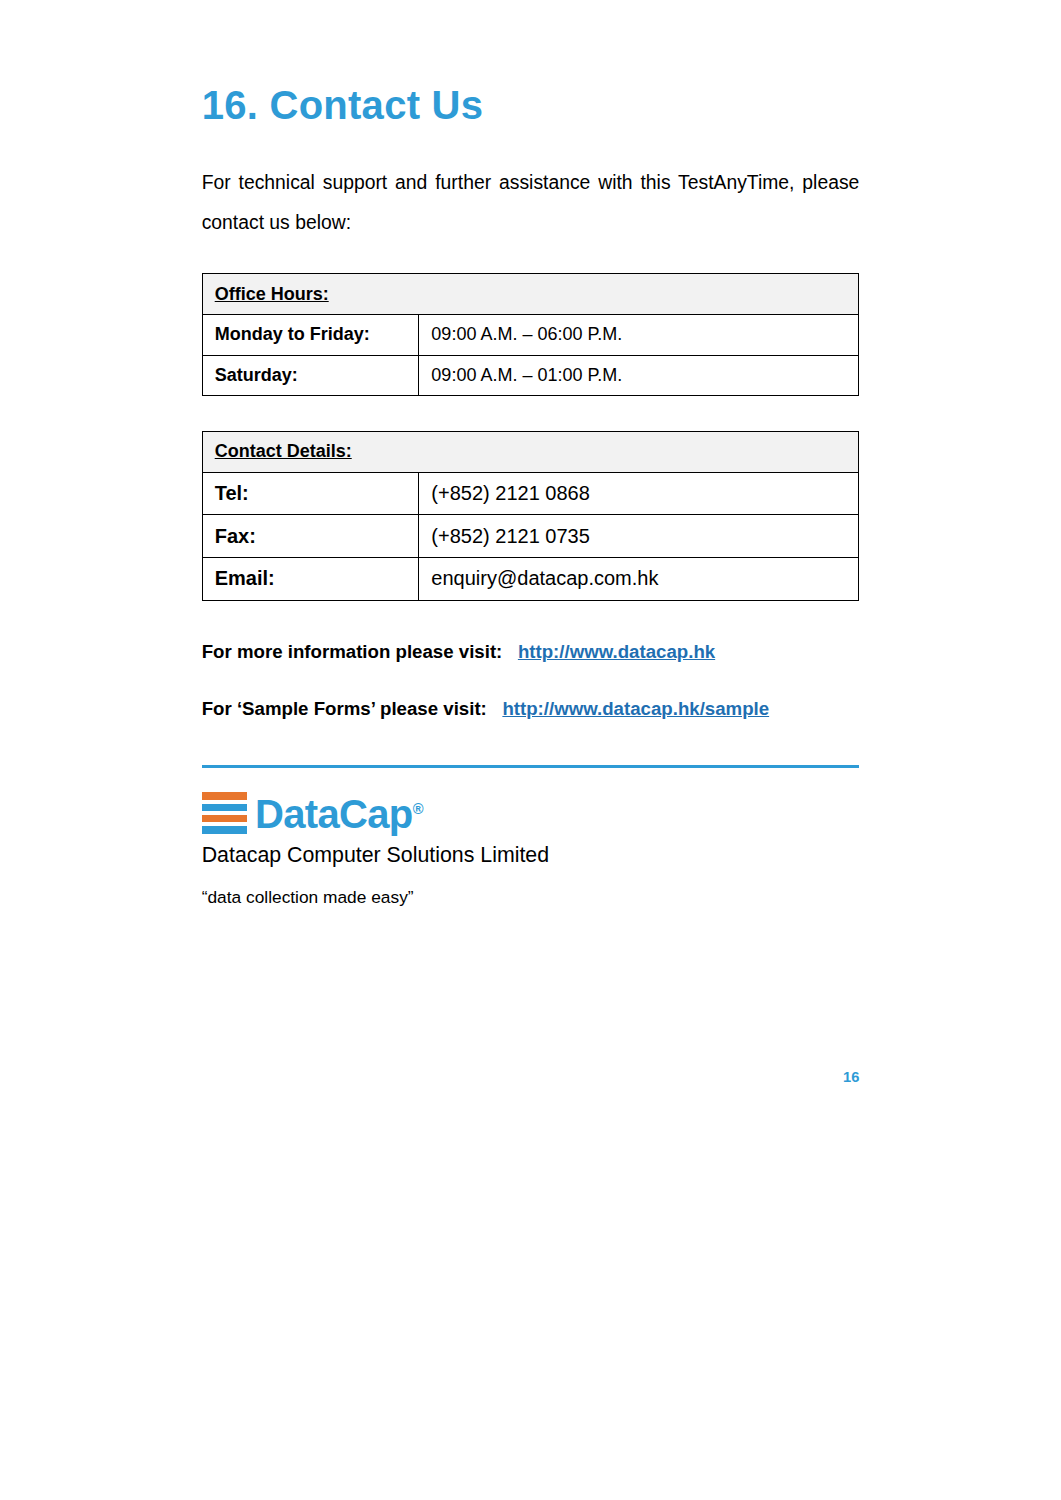16. Contact Us
For technical support and further assistance with this TestAnyTime, please contact us below:
| Office Hours: |
| Monday to Friday: | 09:00 A.M. – 06:00 P.M. |
| Saturday: | 09:00 A.M. – 01:00 P.M. |
| Contact Details: |
| Tel: | (+852) 2121 0868 |
| Fax: | (+852) 2121 0735 |
| Email: | enquiry@datacap.com.hk |
For more information please visit: http://www.datacap.hk
For ‘Sample Forms’ please visit: http://www.datacap.hk/sample
DataCap®
Datacap Computer Solutions Limited
“data collection made easy”
16